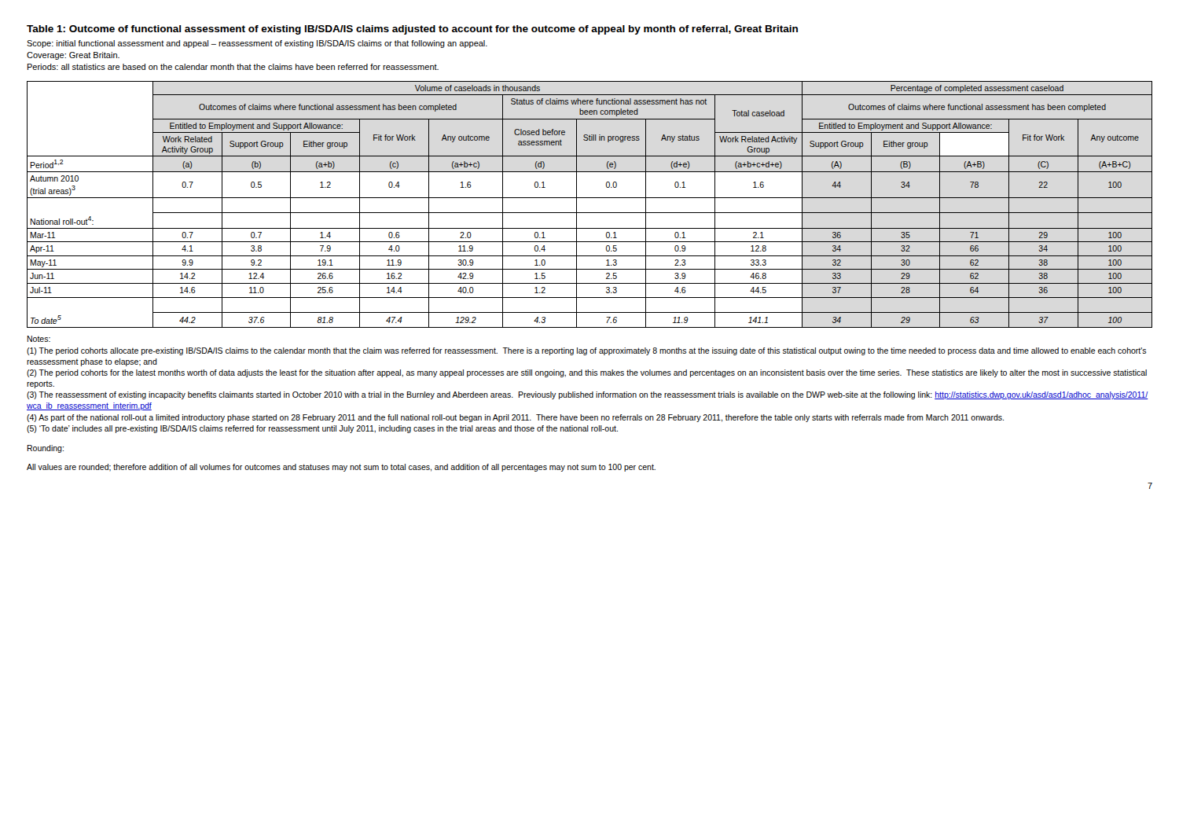Table 1: Outcome of functional assessment of existing IB/SDA/IS claims adjusted to account for the outcome of appeal by month of referral, Great Britain
Scope: initial functional assessment and appeal – reassessment of existing IB/SDA/IS claims or that following an appeal.
Coverage: Great Britain.
Periods: all statistics are based on the calendar month that the claims have been referred for reassessment.
| | Volume of caseloads in thousands | Percentage of completed assessment caseload |
| --- | --- | --- |
| Outcomes of claims where functional assessment has been completed | Status of claims where functional assessment has not been completed | Total caseload | Outcomes of claims where functional assessment has been completed |
| Entitled to Employment and Support Allowance: | Fit for Work | Any outcome | Closed before assessment | Still in progress | Any status | Entitled to Employment and Support Allowance: | Fit for Work | Any outcome |
| Work Related Activity Group | Support Group | Either group | Work Related Activity Group | Support Group | Either group |
| Period 1,2 | (a) | (b) | (a+b) | (c) | (a+b+c) | (d) | (e) | (d+e) | (a+b+c+d+e) | (A) | (B) | (A+B) | (C) | (A+B+C) |
| Autumn 2010 (trial areas) 3 | 0.7 | 0.5 | 1.2 | 0.4 | 1.6 | 0.1 | 0.0 | 0.1 | 1.6 | 44 | 34 | 78 | 22 | 100 |
| National roll-out 4 : | | | | | | | | | | | | | | |
| Mar-11 | 0.7 | 0.7 | 1.4 | 0.6 | 2.0 | 0.1 | 0.1 | 0.1 | 2.1 | 36 | 35 | 71 | 29 | 100 |
| Apr-11 | 4.1 | 3.8 | 7.9 | 4.0 | 11.9 | 0.4 | 0.5 | 0.9 | 12.8 | 34 | 32 | 66 | 34 | 100 |
| May-11 | 9.9 | 9.2 | 19.1 | 11.9 | 30.9 | 1.0 | 1.3 | 2.3 | 33.3 | 32 | 30 | 62 | 38 | 100 |
| Jun-11 | 14.2 | 12.4 | 26.6 | 16.2 | 42.9 | 1.5 | 2.5 | 3.9 | 46.8 | 33 | 29 | 62 | 38 | 100 |
| Jul-11 | 14.6 | 11.0 | 25.6 | 14.4 | 40.0 | 1.2 | 3.3 | 4.6 | 44.5 | 37 | 28 | 64 | 36 | 100 |
| To date 5 | 44.2 | 37.6 | 81.8 | 47.4 | 129.2 | 4.3 | 7.6 | 11.9 | 141.1 | 34 | 29 | 63 | 37 | 100 |
Notes:
(1) The period cohorts allocate pre-existing IB/SDA/IS claims to the calendar month that the claim was referred for reassessment. There is a reporting lag of approximately 8 months at the issuing date of this statistical output owing to the time needed to process data and time allowed to enable each cohort's reassessment phase to elapse; and
(2) The period cohorts for the latest months worth of data adjusts the least for the situation after appeal, as many appeal processes are still ongoing, and this makes the volumes and percentages on an inconsistent basis over the time series. These statistics are likely to alter the most in successive statistical reports.
(3) The reassessment of existing incapacity benefits claimants started in October 2010 with a trial in the Burnley and Aberdeen areas. Previously published information on the reassessment trials is available on the DWP web-site at the following link: http://statistics.dwp.gov.uk/asd/asd1/adhoc_analysis/2011/wca_ib_reassessment_interim.pdf
(4) As part of the national roll-out a limited introductory phase started on 28 February 2011 and the full national roll-out began in April 2011. There have been no referrals on 28 February 2011, therefore the table only starts with referrals made from March 2011 onwards.
(5) ‘To date’ includes all pre-existing IB/SDA/IS claims referred for reassessment until July 2011, including cases in the trial areas and those of the national roll-out.
Rounding:
All values are rounded; therefore addition of all volumes for outcomes and statuses may not sum to total cases, and addition of all percentages may not sum to 100 per cent.
7